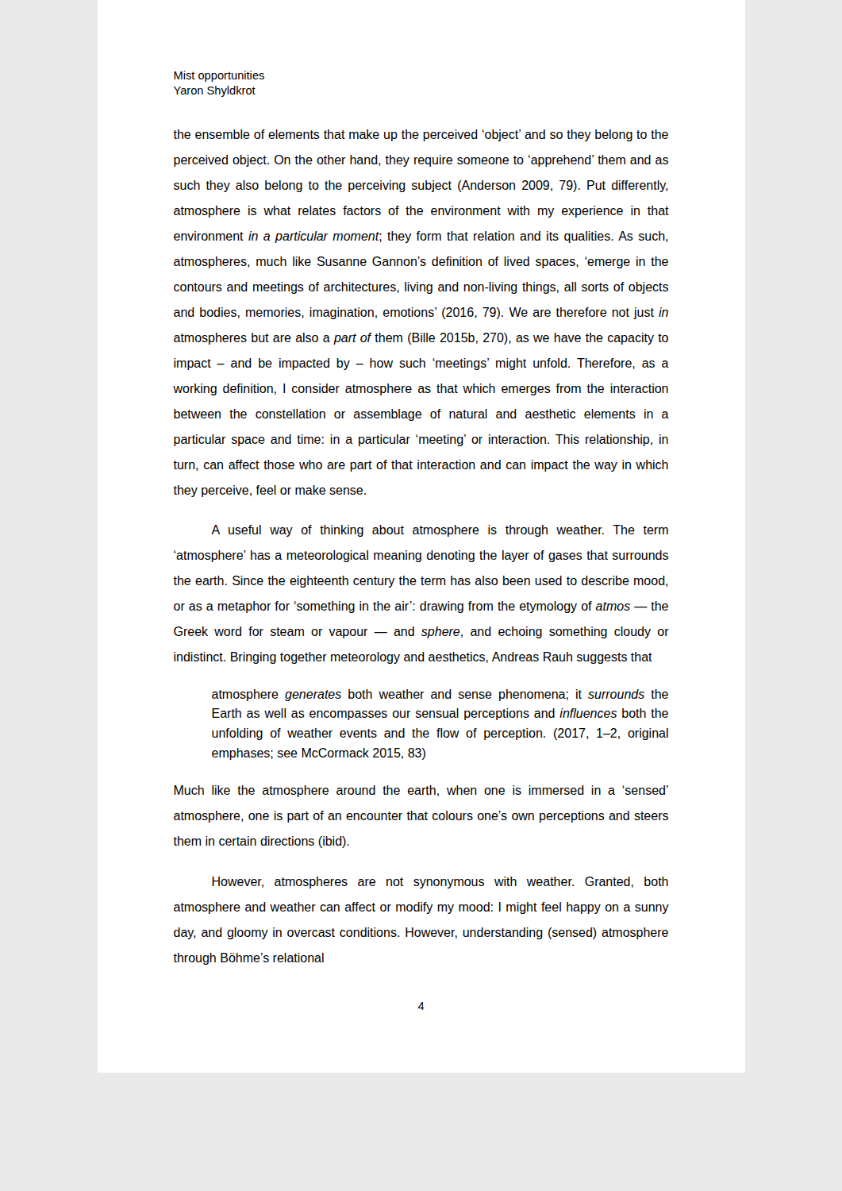Mist opportunities
Yaron Shyldkrot
the ensemble of elements that make up the perceived ‘object’ and so they belong to the perceived object. On the other hand, they require someone to ‘apprehend’ them and as such they also belong to the perceiving subject (Anderson 2009, 79). Put differently, atmosphere is what relates factors of the environment with my experience in that environment in a particular moment; they form that relation and its qualities. As such, atmospheres, much like Susanne Gannon’s definition of lived spaces, ‘emerge in the contours and meetings of architectures, living and non-living things, all sorts of objects and bodies, memories, imagination, emotions’ (2016, 79). We are therefore not just in atmospheres but are also a part of them (Bille 2015b, 270), as we have the capacity to impact – and be impacted by – how such ‘meetings’ might unfold. Therefore, as a working definition, I consider atmosphere as that which emerges from the interaction between the constellation or assemblage of natural and aesthetic elements in a particular space and time: in a particular ‘meeting’ or interaction. This relationship, in turn, can affect those who are part of that interaction and can impact the way in which they perceive, feel or make sense.
A useful way of thinking about atmosphere is through weather. The term ‘atmosphere’ has a meteorological meaning denoting the layer of gases that surrounds the earth. Since the eighteenth century the term has also been used to describe mood, or as a metaphor for ‘something in the air’: drawing from the etymology of atmos — the Greek word for steam or vapour — and sphere, and echoing something cloudy or indistinct. Bringing together meteorology and aesthetics, Andreas Rauh suggests that
atmosphere generates both weather and sense phenomena; it surrounds the Earth as well as encompasses our sensual perceptions and influences both the unfolding of weather events and the flow of perception. (2017, 1–2, original emphases; see McCormack 2015, 83)
Much like the atmosphere around the earth, when one is immersed in a ‘sensed’ atmosphere, one is part of an encounter that colours one’s own perceptions and steers them in certain directions (ibid).
However, atmospheres are not synonymous with weather. Granted, both atmosphere and weather can affect or modify my mood: I might feel happy on a sunny day, and gloomy in overcast conditions. However, understanding (sensed) atmosphere through Böhme’s relational
4